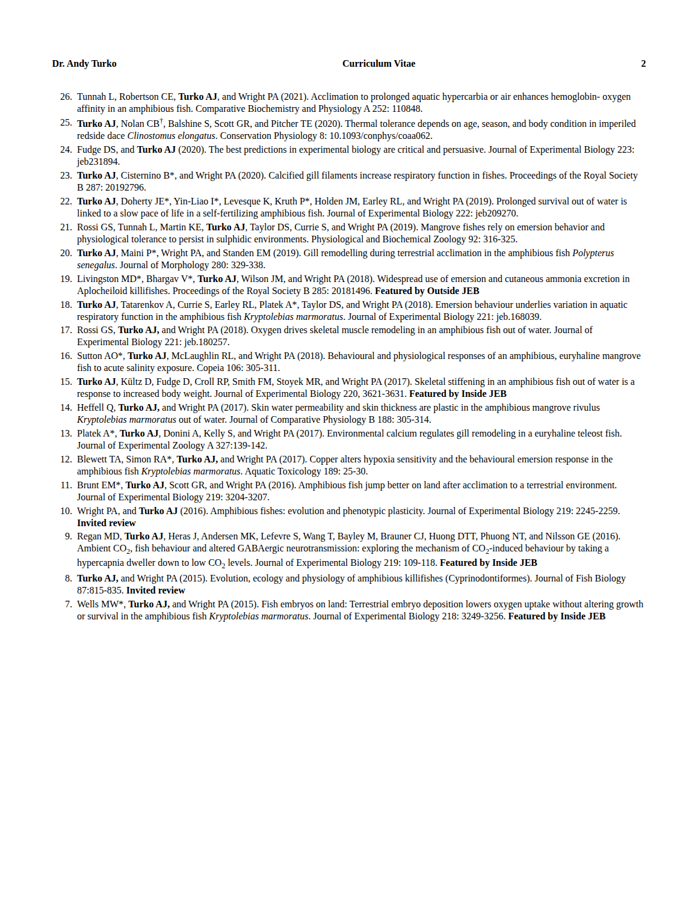Dr. Andy Turko Curriculum Vitae 2
26. Tunnah L, Robertson CE, Turko AJ, and Wright PA (2021). Acclimation to prolonged aquatic hypercarbia or air enhances hemoglobin- oxygen affinity in an amphibious fish. Comparative Biochemistry and Physiology A 252: 110848.
25. Turko AJ, Nolan CB†, Balshine S, Scott GR, and Pitcher TE (2020). Thermal tolerance depends on age, season, and body condition in imperiled redside dace Clinostomus elongatus. Conservation Physiology 8: 10.1093/conphys/coaa062.
24. Fudge DS, and Turko AJ (2020). The best predictions in experimental biology are critical and persuasive. Journal of Experimental Biology 223: jeb231894.
23. Turko AJ, Cisternino B*, and Wright PA (2020). Calcified gill filaments increase respiratory function in fishes. Proceedings of the Royal Society B 287: 20192796.
22. Turko AJ, Doherty JE*, Yin-Liao I*, Levesque K, Kruth P*, Holden JM, Earley RL, and Wright PA (2019). Prolonged survival out of water is linked to a slow pace of life in a self-fertilizing amphibious fish. Journal of Experimental Biology 222: jeb209270.
21. Rossi GS, Tunnah L, Martin KE, Turko AJ, Taylor DS, Currie S, and Wright PA (2019). Mangrove fishes rely on emersion behavior and physiological tolerance to persist in sulphidic environments. Physiological and Biochemical Zoology 92: 316-325.
20. Turko AJ, Maini P*, Wright PA, and Standen EM (2019). Gill remodelling during terrestrial acclimation in the amphibious fish Polypterus senegalus. Journal of Morphology 280: 329-338.
19. Livingston MD*, Bhargav V*, Turko AJ, Wilson JM, and Wright PA (2018). Widespread use of emersion and cutaneous ammonia excretion in Aplocheiloid killifishes. Proceedings of the Royal Society B 285: 20181496. Featured by Outside JEB
18. Turko AJ, Tatarenkov A, Currie S, Earley RL, Platek A*, Taylor DS, and Wright PA (2018). Emersion behaviour underlies variation in aquatic respiratory function in the amphibious fish Kryptolebias marmoratus. Journal of Experimental Biology 221: jeb.168039.
17. Rossi GS, Turko AJ, and Wright PA (2018). Oxygen drives skeletal muscle remodeling in an amphibious fish out of water. Journal of Experimental Biology 221: jeb.180257.
16. Sutton AO*, Turko AJ, McLaughlin RL, and Wright PA (2018). Behavioural and physiological responses of an amphibious, euryhaline mangrove fish to acute salinity exposure. Copeia 106: 305-311.
15. Turko AJ, Kültz D, Fudge D, Croll RP, Smith FM, Stoyek MR, and Wright PA (2017). Skeletal stiffening in an amphibious fish out of water is a response to increased body weight. Journal of Experimental Biology 220, 3621-3631. Featured by Inside JEB
14. Heffell Q, Turko AJ, and Wright PA (2017). Skin water permeability and skin thickness are plastic in the amphibious mangrove rivulus Kryptolebias marmoratus out of water. Journal of Comparative Physiology B 188: 305-314.
13. Platek A*, Turko AJ, Donini A, Kelly S, and Wright PA (2017). Environmental calcium regulates gill remodeling in a euryhaline teleost fish. Journal of Experimental Zoology A 327:139-142.
12. Blewett TA, Simon RA*, Turko AJ, and Wright PA (2017). Copper alters hypoxia sensitivity and the behavioural emersion response in the amphibious fish Kryptolebias marmoratus. Aquatic Toxicology 189: 25-30.
11. Brunt EM*, Turko AJ, Scott GR, and Wright PA (2016). Amphibious fish jump better on land after acclimation to a terrestrial environment. Journal of Experimental Biology 219: 3204-3207.
10. Wright PA, and Turko AJ (2016). Amphibious fishes: evolution and phenotypic plasticity. Journal of Experimental Biology 219: 2245-2259. Invited review
9. Regan MD, Turko AJ, Heras J, Andersen MK, Lefevre S, Wang T, Bayley M, Brauner CJ, Huong DTT, Phuong NT, and Nilsson GE (2016). Ambient CO2, fish behaviour and altered GABAergic neurotransmission: exploring the mechanism of CO2-induced behaviour by taking a hypercapnia dweller down to low CO2 levels. Journal of Experimental Biology 219: 109-118. Featured by Inside JEB
8. Turko AJ, and Wright PA (2015). Evolution, ecology and physiology of amphibious killifishes (Cyprinodontiformes). Journal of Fish Biology 87:815-835. Invited review
7. Wells MW*, Turko AJ, and Wright PA (2015). Fish embryos on land: Terrestrial embryo deposition lowers oxygen uptake without altering growth or survival in the amphibious fish Kryptolebias marmoratus. Journal of Experimental Biology 218: 3249-3256. Featured by Inside JEB